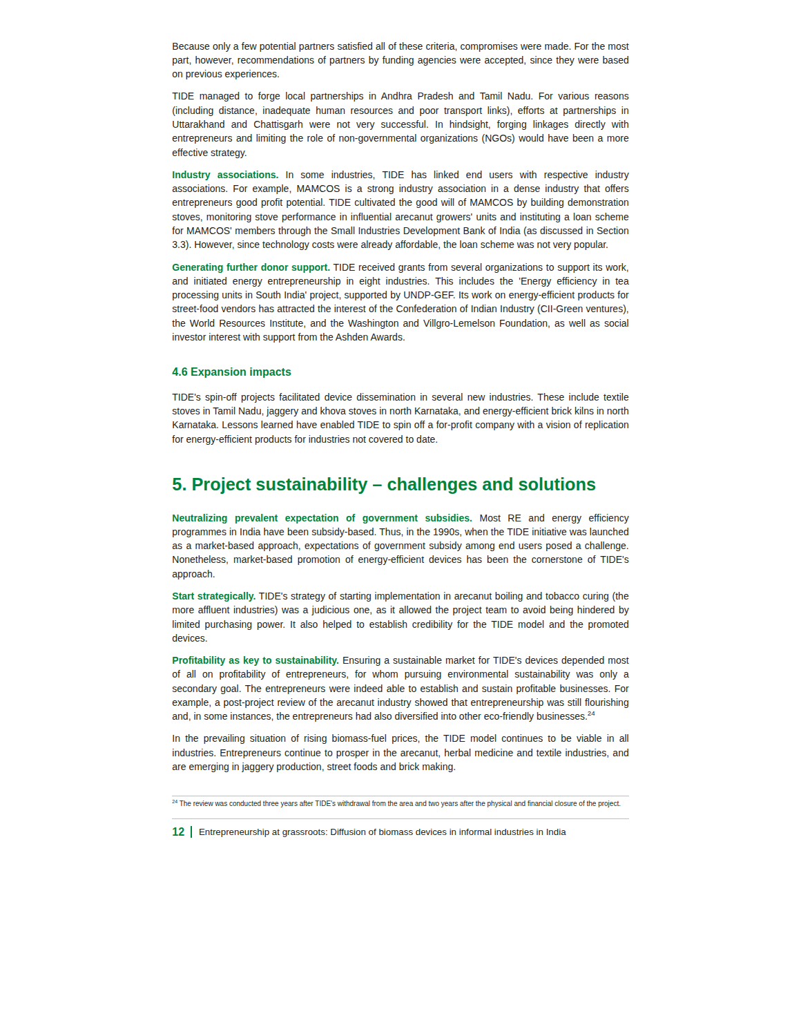Because only a few potential partners satisfied all of these criteria, compromises were made. For the most part, however, recommendations of partners by funding agencies were accepted, since they were based on previous experiences.
TIDE managed to forge local partnerships in Andhra Pradesh and Tamil Nadu. For various reasons (including distance, inadequate human resources and poor transport links), efforts at partnerships in Uttarakhand and Chattisgarh were not very successful. In hindsight, forging linkages directly with entrepreneurs and limiting the role of non-governmental organizations (NGOs) would have been a more effective strategy.
Industry associations. In some industries, TIDE has linked end users with respective industry associations. For example, MAMCOS is a strong industry association in a dense industry that offers entrepreneurs good profit potential. TIDE cultivated the good will of MAMCOS by building demonstration stoves, monitoring stove performance in influential arecanut growers' units and instituting a loan scheme for MAMCOS' members through the Small Industries Development Bank of India (as discussed in Section 3.3). However, since technology costs were already affordable, the loan scheme was not very popular.
Generating further donor support. TIDE received grants from several organizations to support its work, and initiated energy entrepreneurship in eight industries. This includes the 'Energy efficiency in tea processing units in South India' project, supported by UNDP-GEF. Its work on energy-efficient products for street-food vendors has attracted the interest of the Confederation of Indian Industry (CII-Green ventures), the World Resources Institute, and the Washington and Villgro-Lemelson Foundation, as well as social investor interest with support from the Ashden Awards.
4.6 Expansion impacts
TIDE's spin-off projects facilitated device dissemination in several new industries. These include textile stoves in Tamil Nadu, jaggery and khova stoves in north Karnataka, and energy-efficient brick kilns in north Karnataka. Lessons learned have enabled TIDE to spin off a for-profit company with a vision of replication for energy-efficient products for industries not covered to date.
5. Project sustainability – challenges and solutions
Neutralizing prevalent expectation of government subsidies. Most RE and energy efficiency programmes in India have been subsidy-based. Thus, in the 1990s, when the TIDE initiative was launched as a market-based approach, expectations of government subsidy among end users posed a challenge. Nonetheless, market-based promotion of energy-efficient devices has been the cornerstone of TIDE's approach.
Start strategically. TIDE's strategy of starting implementation in arecanut boiling and tobacco curing (the more affluent industries) was a judicious one, as it allowed the project team to avoid being hindered by limited purchasing power. It also helped to establish credibility for the TIDE model and the promoted devices.
Profitability as key to sustainability. Ensuring a sustainable market for TIDE's devices depended most of all on profitability of entrepreneurs, for whom pursuing environmental sustainability was only a secondary goal. The entrepreneurs were indeed able to establish and sustain profitable businesses. For example, a post-project review of the arecanut industry showed that entrepreneurship was still flourishing and, in some instances, the entrepreneurs had also diversified into other eco-friendly businesses.24
In the prevailing situation of rising biomass-fuel prices, the TIDE model continues to be viable in all industries. Entrepreneurs continue to prosper in the arecanut, herbal medicine and textile industries, and are emerging in jaggery production, street foods and brick making.
24 The review was conducted three years after TIDE's withdrawal from the area and two years after the physical and financial closure of the project.
12 Entrepreneurship at grassroots: Diffusion of biomass devices in informal industries in India